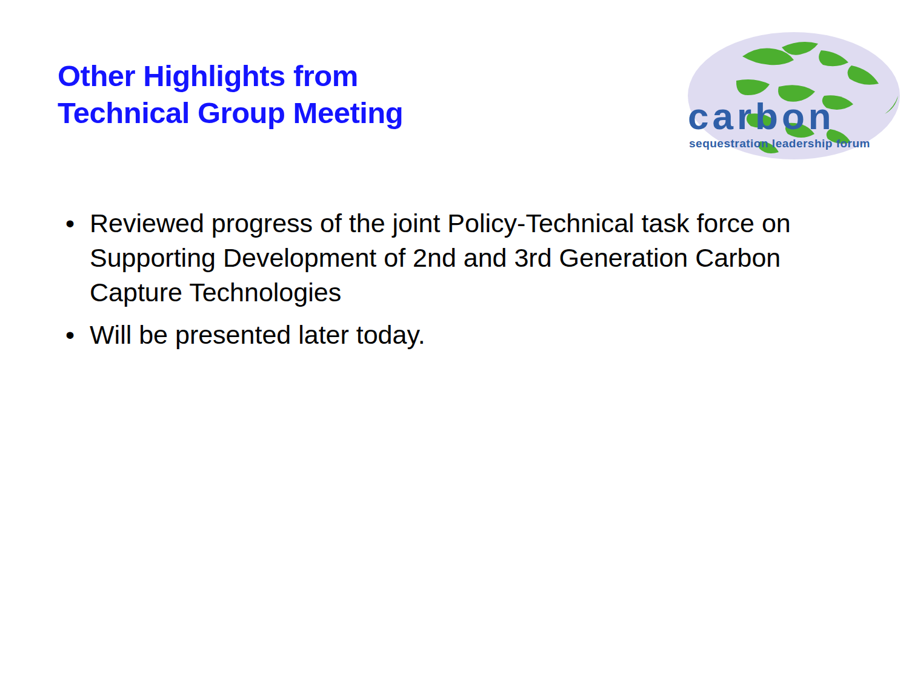carbon sequestration leadership forum
Other Highlights from
Technical Group Meeting
Reviewed progress of the joint Policy-Technical task force on Supporting Development of 2nd and 3rd Generation Carbon Capture Technologies
Will be presented later today.